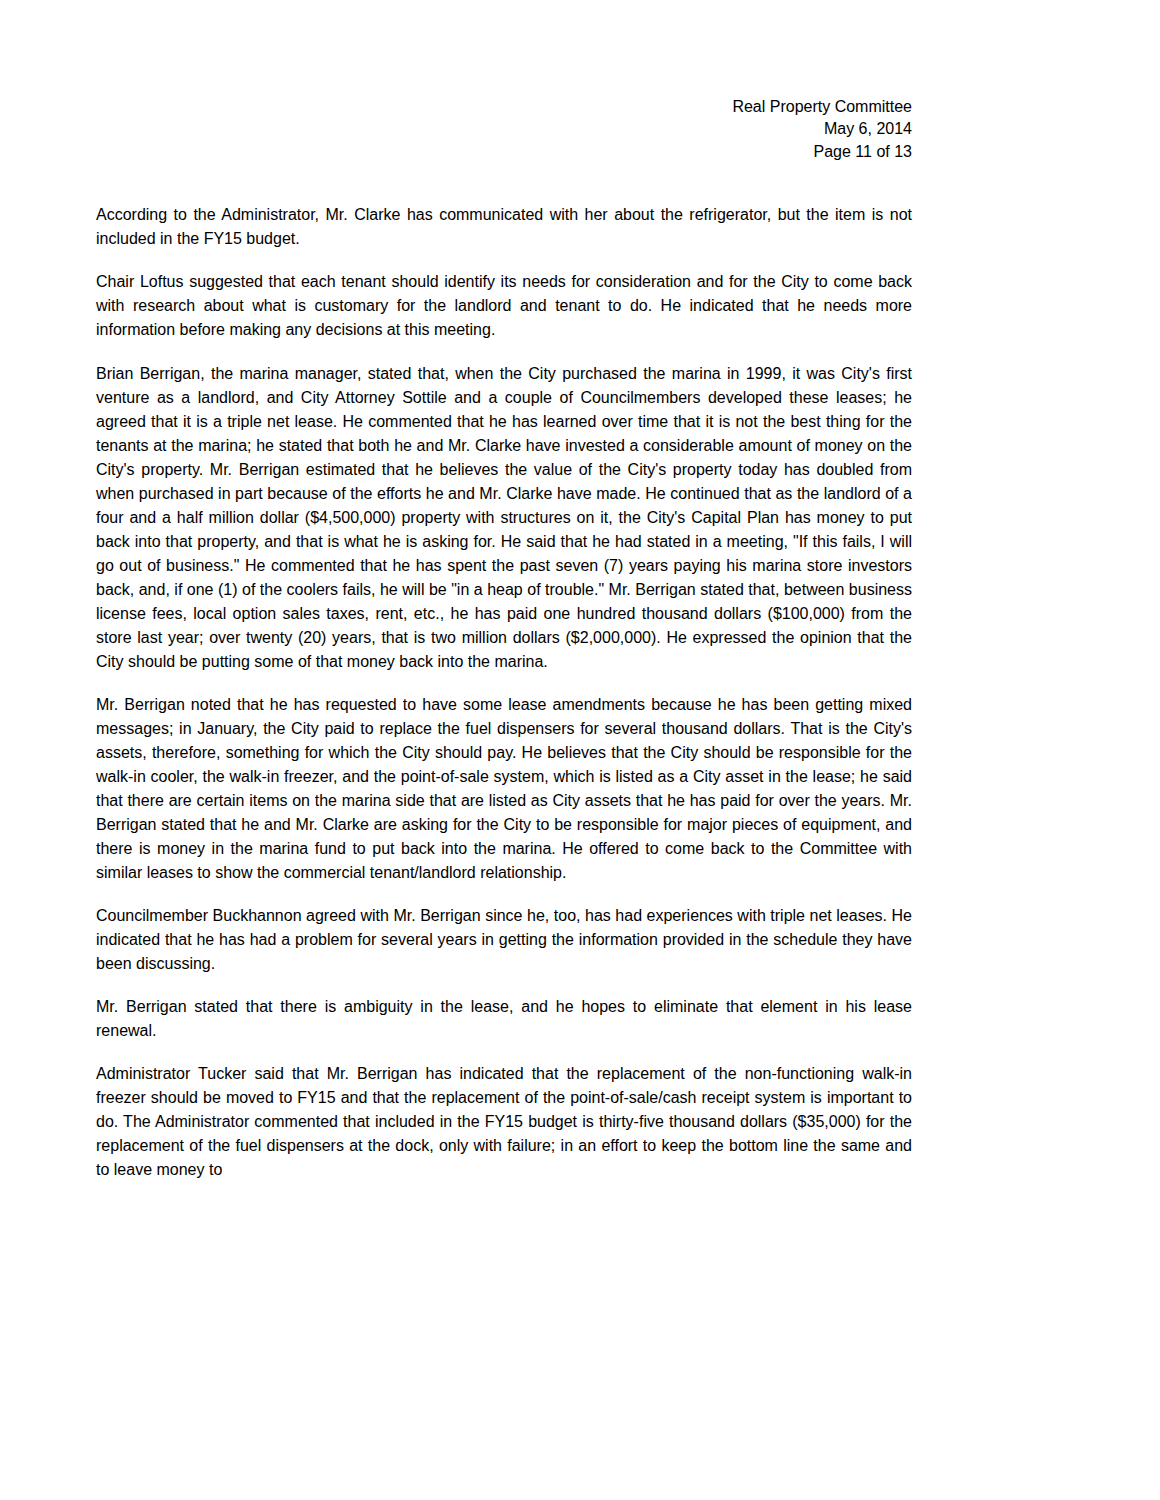Real Property Committee
May 6, 2014
Page 11 of 13
According to the Administrator, Mr. Clarke has communicated with her about the refrigerator, but the item is not included in the FY15 budget.
Chair Loftus suggested that each tenant should identify its needs for consideration and for the City to come back with research about what is customary for the landlord and tenant to do. He indicated that he needs more information before making any decisions at this meeting.
Brian Berrigan, the marina manager, stated that, when the City purchased the marina in 1999, it was City's first venture as a landlord, and City Attorney Sottile and a couple of Councilmembers developed these leases; he agreed that it is a triple net lease. He commented that he has learned over time that it is not the best thing for the tenants at the marina; he stated that both he and Mr. Clarke have invested a considerable amount of money on the City's property. Mr. Berrigan estimated that he believes the value of the City's property today has doubled from when purchased in part because of the efforts he and Mr. Clarke have made. He continued that as the landlord of a four and a half million dollar ($4,500,000) property with structures on it, the City's Capital Plan has money to put back into that property, and that is what he is asking for. He said that he had stated in a meeting, "If this fails, I will go out of business." He commented that he has spent the past seven (7) years paying his marina store investors back, and, if one (1) of the coolers fails, he will be "in a heap of trouble." Mr. Berrigan stated that, between business license fees, local option sales taxes, rent, etc., he has paid one hundred thousand dollars ($100,000) from the store last year; over twenty (20) years, that is two million dollars ($2,000,000). He expressed the opinion that the City should be putting some of that money back into the marina.
Mr. Berrigan noted that he has requested to have some lease amendments because he has been getting mixed messages; in January, the City paid to replace the fuel dispensers for several thousand dollars. That is the City's assets, therefore, something for which the City should pay. He believes that the City should be responsible for the walk-in cooler, the walk-in freezer, and the point-of-sale system, which is listed as a City asset in the lease; he said that there are certain items on the marina side that are listed as City assets that he has paid for over the years. Mr. Berrigan stated that he and Mr. Clarke are asking for the City to be responsible for major pieces of equipment, and there is money in the marina fund to put back into the marina. He offered to come back to the Committee with similar leases to show the commercial tenant/landlord relationship.
Councilmember Buckhannon agreed with Mr. Berrigan since he, too, has had experiences with triple net leases. He indicated that he has had a problem for several years in getting the information provided in the schedule they have been discussing.
Mr. Berrigan stated that there is ambiguity in the lease, and he hopes to eliminate that element in his lease renewal.
Administrator Tucker said that Mr. Berrigan has indicated that the replacement of the non-functioning walk-in freezer should be moved to FY15 and that the replacement of the point-of-sale/cash receipt system is important to do. The Administrator commented that included in the FY15 budget is thirty-five thousand dollars ($35,000) for the replacement of the fuel dispensers at the dock, only with failure; in an effort to keep the bottom line the same and to leave money to